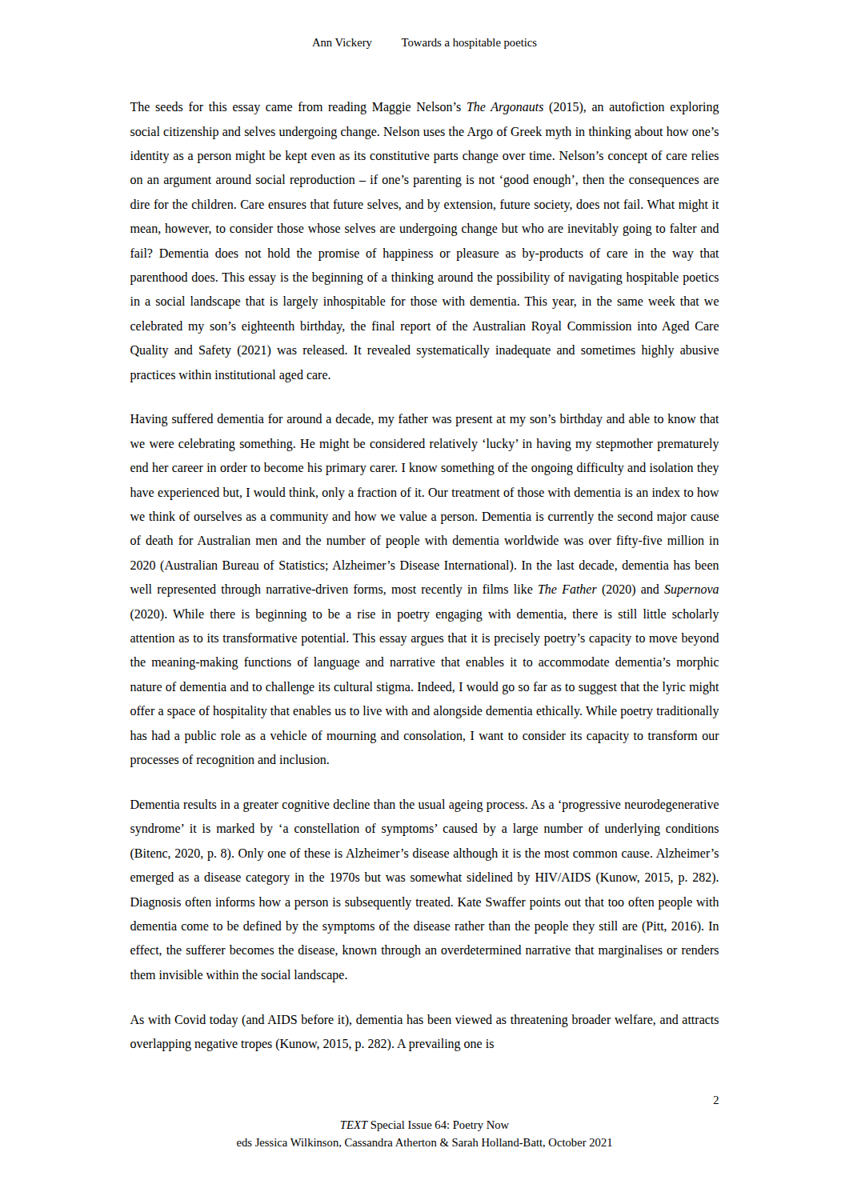Ann Vickery Towards a hospitable poetics
The seeds for this essay came from reading Maggie Nelson’s The Argonauts (2015), an autofiction exploring social citizenship and selves undergoing change. Nelson uses the Argo of Greek myth in thinking about how one’s identity as a person might be kept even as its constitutive parts change over time. Nelson’s concept of care relies on an argument around social reproduction – if one’s parenting is not ‘good enough’, then the consequences are dire for the children. Care ensures that future selves, and by extension, future society, does not fail. What might it mean, however, to consider those whose selves are undergoing change but who are inevitably going to falter and fail? Dementia does not hold the promise of happiness or pleasure as by-products of care in the way that parenthood does. This essay is the beginning of a thinking around the possibility of navigating hospitable poetics in a social landscape that is largely inhospitable for those with dementia. This year, in the same week that we celebrated my son’s eighteenth birthday, the final report of the Australian Royal Commission into Aged Care Quality and Safety (2021) was released. It revealed systematically inadequate and sometimes highly abusive practices within institutional aged care.
Having suffered dementia for around a decade, my father was present at my son’s birthday and able to know that we were celebrating something. He might be considered relatively ‘lucky’ in having my stepmother prematurely end her career in order to become his primary carer. I know something of the ongoing difficulty and isolation they have experienced but, I would think, only a fraction of it. Our treatment of those with dementia is an index to how we think of ourselves as a community and how we value a person. Dementia is currently the second major cause of death for Australian men and the number of people with dementia worldwide was over fifty-five million in 2020 (Australian Bureau of Statistics; Alzheimer’s Disease International). In the last decade, dementia has been well represented through narrative-driven forms, most recently in films like The Father (2020) and Supernova (2020). While there is beginning to be a rise in poetry engaging with dementia, there is still little scholarly attention as to its transformative potential. This essay argues that it is precisely poetry’s capacity to move beyond the meaning-making functions of language and narrative that enables it to accommodate dementia’s morphic nature of dementia and to challenge its cultural stigma. Indeed, I would go so far as to suggest that the lyric might offer a space of hospitality that enables us to live with and alongside dementia ethically. While poetry traditionally has had a public role as a vehicle of mourning and consolation, I want to consider its capacity to transform our processes of recognition and inclusion.
Dementia results in a greater cognitive decline than the usual ageing process. As a ‘progressive neurodegenerative syndrome’ it is marked by ‘a constellation of symptoms’ caused by a large number of underlying conditions (Bitenc, 2020, p. 8). Only one of these is Alzheimer’s disease although it is the most common cause. Alzheimer’s emerged as a disease category in the 1970s but was somewhat sidelined by HIV/AIDS (Kunow, 2015, p. 282). Diagnosis often informs how a person is subsequently treated. Kate Swaffer points out that too often people with dementia come to be defined by the symptoms of the disease rather than the people they still are (Pitt, 2016). In effect, the sufferer becomes the disease, known through an overdetermined narrative that marginalises or renders them invisible within the social landscape.
As with Covid today (and AIDS before it), dementia has been viewed as threatening broader welfare, and attracts overlapping negative tropes (Kunow, 2015, p. 282). A prevailing one is
2
TEXT Special Issue 64: Poetry Now
eds Jessica Wilkinson, Cassandra Atherton & Sarah Holland-Batt, October 2021